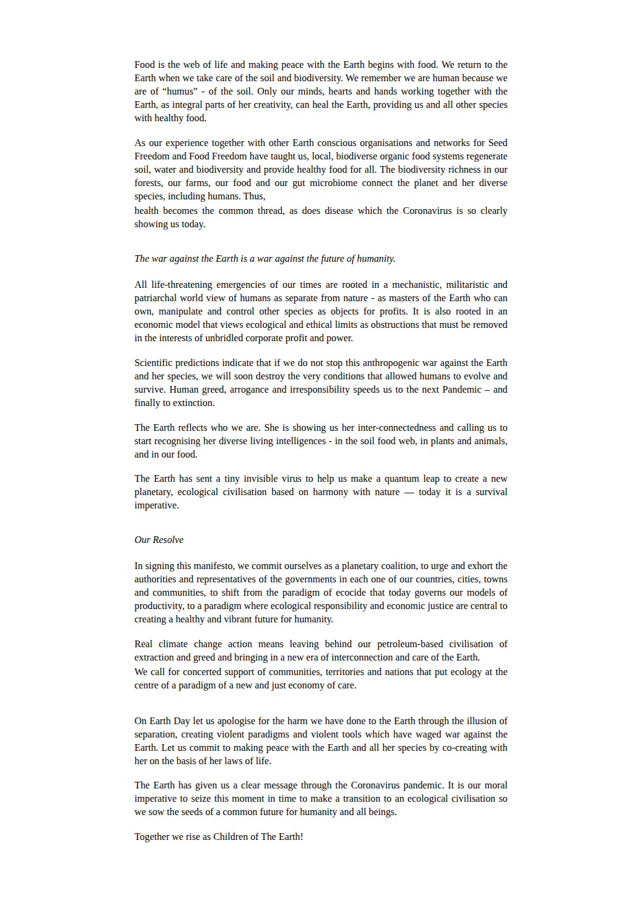Food is the web of life and making peace with the Earth begins with food. We return to the Earth when we take care of the soil and biodiversity. We remember we are human because we are of “humus” - of the soil. Only our minds, hearts and hands working together with the Earth, as integral parts of her creativity, can heal the Earth, providing us and all other species with healthy food.
As our experience together with other Earth conscious organisations and networks for Seed Freedom and Food Freedom have taught us, local, biodiverse organic food systems regenerate soil, water and biodiversity and provide healthy food for all. The biodiversity richness in our forests, our farms, our food and our gut microbiome connect the planet and her diverse species, including humans. Thus,
health becomes the common thread, as does disease which the Coronavirus is so clearly showing us today.
The war against the Earth is a war against the future of humanity.
All life-threatening emergencies of our times are rooted in a mechanistic, militaristic and patriarchal world view of humans as separate from nature - as masters of the Earth who can own, manipulate and control other species as objects for profits. It is also rooted in an economic model that views ecological and ethical limits as obstructions that must be removed in the interests of unbridled corporate profit and power.
Scientific predictions indicate that if we do not stop this anthropogenic war against the Earth and her species, we will soon destroy the very conditions that allowed humans to evolve and survive. Human greed, arrogance and irresponsibility speeds us to the next Pandemic – and finally to extinction.
The Earth reflects who we are. She is showing us her inter-connectedness and calling us to start recognising her diverse living intelligences - in the soil food web, in plants and animals, and in our food.
The Earth has sent a tiny invisible virus to help us make a quantum leap to create a new planetary, ecological civilisation based on harmony with nature — today it is a survival imperative.
Our Resolve
In signing this manifesto, we commit ourselves as a planetary coalition, to urge and exhort the authorities and representatives of the governments in each one of our countries, cities, towns and communities, to shift from the paradigm of ecocide that today governs our models of productivity, to a paradigm where ecological responsibility and economic justice are central to creating a healthy and vibrant future for humanity.
Real climate change action means leaving behind our petroleum-based civilisation of extraction and greed and bringing in a new era of interconnection and care of the Earth.
We call for concerted support of communities, territories and nations that put ecology at the centre of a paradigm of a new and just economy of care.
On Earth Day let us apologise for the harm we have done to the Earth through the illusion of separation, creating violent paradigms and violent tools which have waged war against the Earth. Let us commit to making peace with the Earth and all her species by co-creating with her on the basis of her laws of life.
The Earth has given us a clear message through the Coronavirus pandemic. It is our moral imperative to seize this moment in time to make a transition to an ecological civilisation so we sow the seeds of a common future for humanity and all beings.
Together we rise as Children of The Earth!